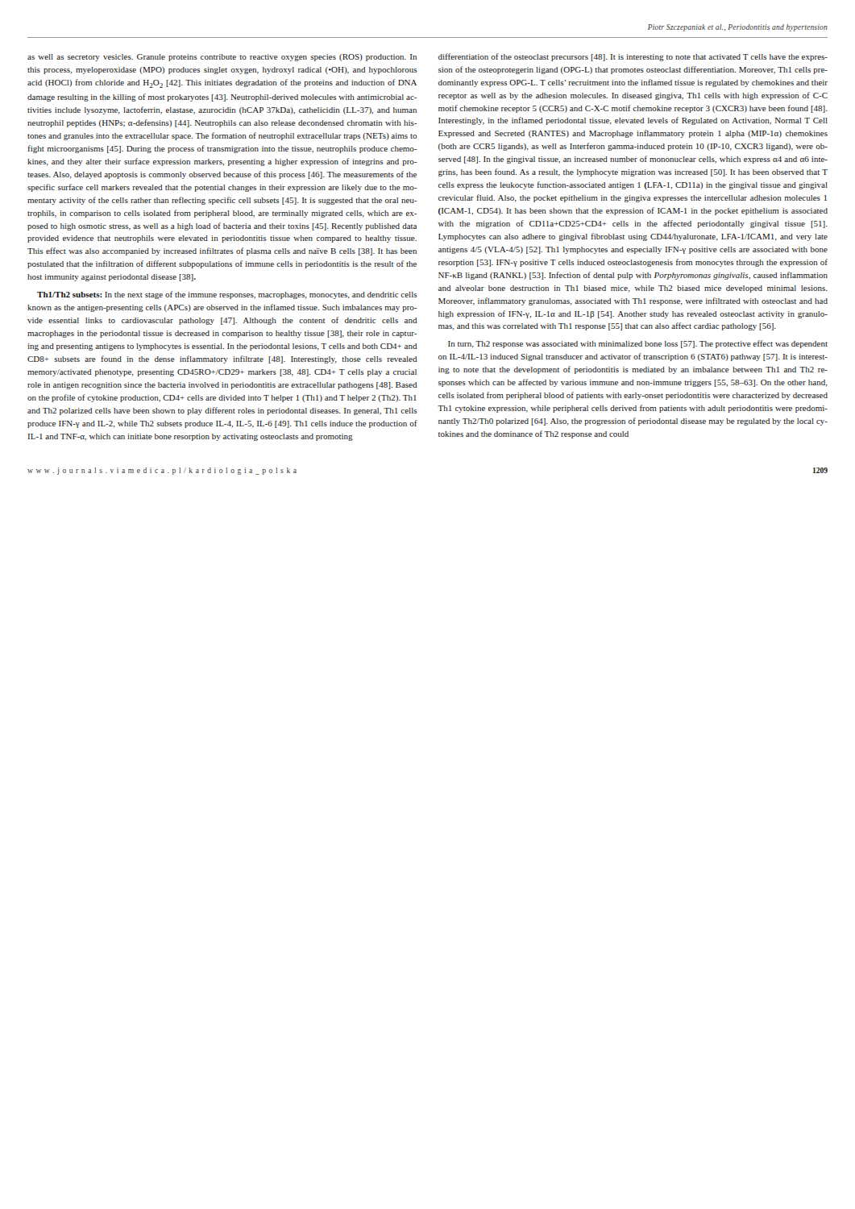Piotr Szczepaniak et al., Periodontitis and hypertension
as well as secretory vesicles. Granule proteins contribute to reactive oxygen species (ROS) production. In this process, myeloperoxidase (MPO) produces singlet oxygen, hydroxyl radical (•OH), and hypochlorous acid (HOCl) from chloride and H2O2 [42]. This initiates degradation of the proteins and induction of DNA damage resulting in the killing of most prokaryotes [43]. Neutrophil-derived molecules with antimicrobial activities include lysozyme, lactoferrin, elastase, azurocidin (hCAP 37kDa), cathelicidin (LL-37), and human neutrophil peptides (HNPs; α-defensins) [44]. Neutrophils can also release decondensed chromatin with histones and granules into the extracellular space. The formation of neutrophil extracellular traps (NETs) aims to fight microorganisms [45]. During the process of transmigration into the tissue, neutrophils produce chemokines, and they alter their surface expression markers, presenting a higher expression of integrins and proteases. Also, delayed apoptosis is commonly observed because of this process [46]. The measurements of the specific surface cell markers revealed that the potential changes in their expression are likely due to the momentary activity of the cells rather than reflecting specific cell subsets [45]. It is suggested that the oral neutrophils, in comparison to cells isolated from peripheral blood, are terminally migrated cells, which are exposed to high osmotic stress, as well as a high load of bacteria and their toxins [45]. Recently published data provided evidence that neutrophils were elevated in periodontitis tissue when compared to healthy tissue. This effect was also accompanied by increased infiltrates of plasma cells and naïve B cells [38]. It has been postulated that the infiltration of different subpopulations of immune cells in periodontitis is the result of the host immunity against periodontal disease [38].
Th1/Th2 subsets: In the next stage of the immune responses, macrophages, monocytes, and dendritic cells known as the antigen-presenting cells (APCs) are observed in the inflamed tissue. Such imbalances may provide essential links to cardiovascular pathology [47]. Although the content of dendritic cells and macrophages in the periodontal tissue is decreased in comparison to healthy tissue [38], their role in capturing and presenting antigens to lymphocytes is essential. In the periodontal lesions, T cells and both CD4+ and CD8+ subsets are found in the dense inflammatory infiltrate [48]. Interestingly, those cells revealed memory/activated phenotype, presenting CD45RO+/CD29+ markers [38, 48]. CD4+ T cells play a crucial role in antigen recognition since the bacteria involved in periodontitis are extracellular pathogens [48]. Based on the profile of cytokine production, CD4+ cells are divided into T helper 1 (Th1) and T helper 2 (Th2). Th1 and Th2 polarized cells have been shown to play different roles in periodontal diseases. In general, Th1 cells produce IFN-γ and IL-2, while Th2 subsets produce IL-4, IL-5, IL-6 [49]. Th1 cells induce the production of IL-1 and TNF-α, which can initiate bone resorption by activating osteoclasts and promoting
differentiation of the osteoclast precursors [48]. It is interesting to note that activated T cells have the expression of the osteoprotegerin ligand (OPG-L) that promotes osteoclast differentiation. Moreover, Th1 cells predominantly express OPG-L. T cells’ recruitment into the inflamed tissue is regulated by chemokines and their receptor as well as by the adhesion molecules. In diseased gingiva, Th1 cells with high expression of C-C motif chemokine receptor 5 (CCR5) and C-X-C motif chemokine receptor 3 (CXCR3) have been found [48]. Interestingly, in the inflamed periodontal tissue, elevated levels of Regulated on Activation, Normal T Cell Expressed and Secreted (RANTES) and Macrophage inflammatory protein 1 alpha (MIP-1α) chemokines (both are CCR5 ligands), as well as Interferon gamma-induced protein 10 (IP-10, CXCR3 ligand), were observed [48]. In the gingival tissue, an increased number of mononuclear cells, which express α4 and α6 integrins, has been found. As a result, the lymphocyte migration was increased [50]. It has been observed that T cells express the leukocyte function-associated antigen 1 (LFA-1, CD11a) in the gingival tissue and gingival crevicular fluid. Also, the pocket epithelium in the gingiva expresses the intercellular adhesion molecules 1 (ICAM-1, CD54). It has been shown that the expression of ICAM-1 in the pocket epithelium is associated with the migration of CD11a+CD25+CD4+ cells in the affected periodontally gingival tissue [51]. Lymphocytes can also adhere to gingival fibroblast using CD44/hyaluronate, LFA-1/ICAM1, and very late antigens 4/5 (VLA-4/5) [52]. Th1 lymphocytes and especially IFN-γ positive cells are associated with bone resorption [53]. IFN-γ positive T cells induced osteoclastogenesis from monocytes through the expression of NF-κB ligand (RANKL) [53]. Infection of dental pulp with Porphyromonas gingivalis, caused inflammation and alveolar bone destruction in Th1 biased mice, while Th2 biased mice developed minimal lesions. Moreover, inflammatory granulomas, associated with Th1 response, were infiltrated with osteoclast and had high expression of IFN-γ, IL-1α and IL-1β [54]. Another study has revealed osteoclast activity in granulomas, and this was correlated with Th1 response [55] that can also affect cardiac pathology [56].
In turn, Th2 response was associated with minimalized bone loss [57]. The protective effect was dependent on IL-4/IL-13 induced Signal transducer and activator of transcription 6 (STAT6) pathway [57]. It is interesting to note that the development of periodontitis is mediated by an imbalance between Th1 and Th2 responses which can be affected by various immune and non-immune triggers [55, 58–63]. On the other hand, cells isolated from peripheral blood of patients with early-onset periodontitis were characterized by decreased Th1 cytokine expression, while peripheral cells derived from patients with adult periodontitis were predominantly Th2/Th0 polarized [64]. Also, the progression of periodontal disease may be regulated by the local cytokines and the dominance of Th2 response and could
w w w . j o u r n a l s . v i a m e d i c a . p l / k a r d i o l o g i a _ p o l s k a 1209